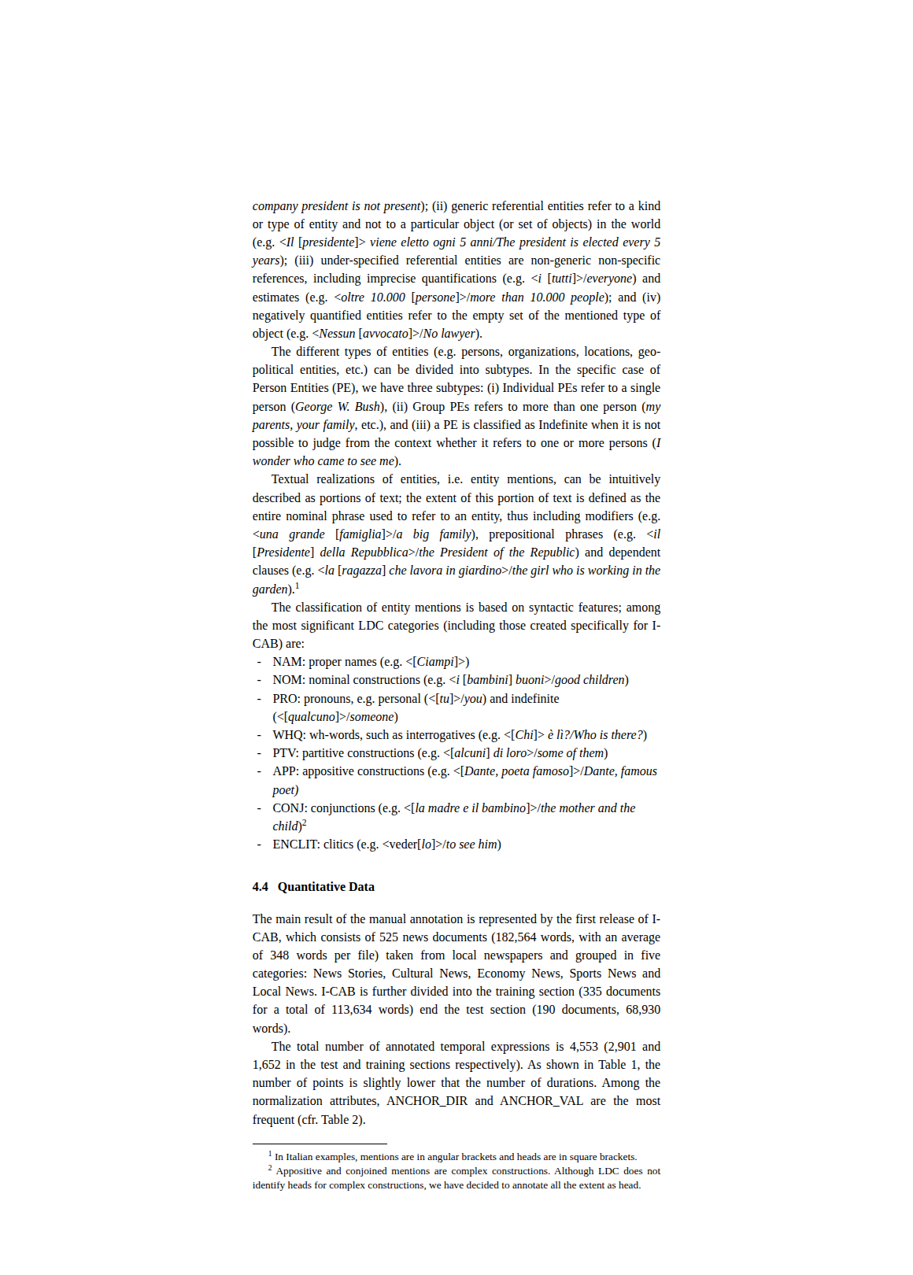company president is not present); (ii) generic referential entities refer to a kind or type of entity and not to a particular object (or set of objects) in the world (e.g. <Il [presidente]> viene eletto ogni 5 anni/The president is elected every 5 years); (iii) under-specified referential entities are non-generic non-specific references, including imprecise quantifications (e.g. <i [tutti]>/everyone) and estimates (e.g. <oltre 10.000 [persone]>/more than 10.000 people); and (iv) negatively quantified entities refer to the empty set of the mentioned type of object (e.g. <Nessun [avvocato]>/No lawyer).
The different types of entities (e.g. persons, organizations, locations, geo-political entities, etc.) can be divided into subtypes. In the specific case of Person Entities (PE), we have three subtypes: (i) Individual PEs refer to a single person (George W. Bush), (ii) Group PEs refers to more than one person (my parents, your family, etc.), and (iii) a PE is classified as Indefinite when it is not possible to judge from the context whether it refers to one or more persons (I wonder who came to see me).
Textual realizations of entities, i.e. entity mentions, can be intuitively described as portions of text; the extent of this portion of text is defined as the entire nominal phrase used to refer to an entity, thus including modifiers (e.g. <una grande [famiglia]>/a big family), prepositional phrases (e.g. <il [Presidente] della Repubblica>/the President of the Republic) and dependent clauses (e.g. <la [ragazza] che lavora in giardino>/the girl who is working in the garden).1
The classification of entity mentions is based on syntactic features; among the most significant LDC categories (including those created specifically for I-CAB) are:
NAM: proper names (e.g. <[Ciampi]>)
NOM: nominal constructions (e.g. <i [bambini] buoni>/good children)
PRO: pronouns, e.g. personal (<[tu]>/you) and indefinite (<[qualcuno]>/someone)
WHQ: wh-words, such as interrogatives (e.g. <[Chi]> è lì?/Who is there?)
PTV: partitive constructions (e.g. <[alcuni] di loro>/some of them)
APP: appositive constructions (e.g. <[Dante, poeta famoso]>/Dante, famous poet)
CONJ: conjunctions (e.g. <[la madre e il bambino]>/the mother and the child)2
ENCLIT: clitics (e.g. <veder[lo]>/to see him)
4.4 Quantitative Data
The main result of the manual annotation is represented by the first release of I-CAB, which consists of 525 news documents (182,564 words, with an average of 348 words per file) taken from local newspapers and grouped in five categories: News Stories, Cultural News, Economy News, Sports News and Local News. I-CAB is further divided into the training section (335 documents for a total of 113,634 words) end the test section (190 documents, 68,930 words).
The total number of annotated temporal expressions is 4,553 (2,901 and 1,652 in the test and training sections respectively). As shown in Table 1, the number of points is slightly lower that the number of durations. Among the normalization attributes, ANCHOR_DIR and ANCHOR_VAL are the most frequent (cfr. Table 2).
1 In Italian examples, mentions are in angular brackets and heads are in square brackets.
2 Appositive and conjoined mentions are complex constructions. Although LDC does not identify heads for complex constructions, we have decided to annotate all the extent as head.